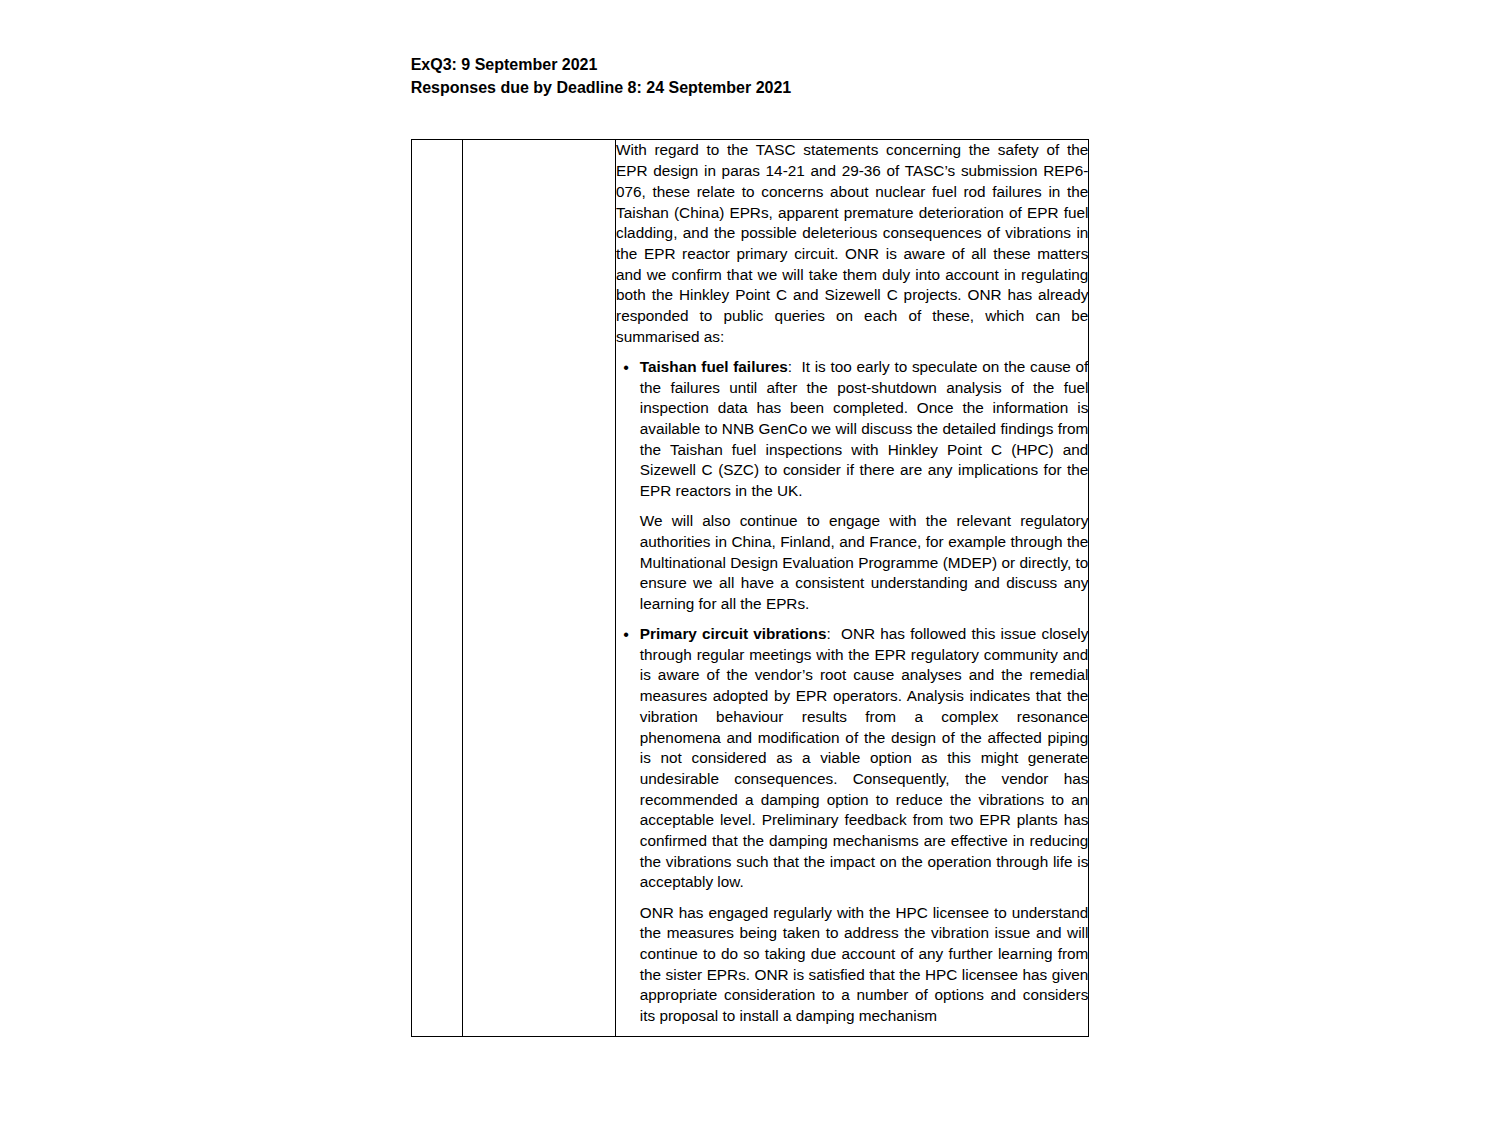ExQ3: 9 September 2021
Responses due by Deadline 8: 24 September 2021
| | | With regard to the TASC statements concerning the safety of the EPR design in paras 14-21 and 29-36 of TASC’s submission REP6-076, these relate to concerns about nuclear fuel rod failures in the Taishan (China) EPRs, apparent premature deterioration of EPR fuel cladding, and the possible deleterious consequences of vibrations in the EPR reactor primary circuit. ONR is aware of all these matters and we confirm that we will take them duly into account in regulating both the Hinkley Point C and Sizewell C projects. ONR has already responded to public queries on each of these, which can be summarised as: Taishan fuel failures : It is too early to speculate on the cause of the failures until after the post-shutdown analysis of the fuel inspection data has been completed. Once the information is available to NNB GenCo we will discuss the detailed findings from the Taishan fuel inspections with Hinkley Point C (HPC) and Sizewell C (SZC) to consider if there are any implications for the EPR reactors in the UK. We will also continue to engage with the relevant regulatory authorities in China, Finland, and France, for example through the Multinational Design Evaluation Programme (MDEP) or directly, to ensure we all have a consistent understanding and discuss any learning for all the EPRs. Primary circuit vibrations : ONR has followed this issue closely through regular meetings with the EPR regulatory community and is aware of the vendor’s root cause analyses and the remedial measures adopted by EPR operators. Analysis indicates that the vibration behaviour results from a complex resonance phenomena and modification of the design of the affected piping is not considered as a viable option as this might generate undesirable consequences. Consequently, the vendor has recommended a damping option to reduce the vibrations to an acceptable level. Preliminary feedback from two EPR plants has confirmed that the damping mechanisms are effective in reducing the vibrations such that the impact on the operation through life is acceptably low. ONR has engaged regularly with the HPC licensee to understand the measures being taken to address the vibration issue and will continue to do so taking due account of any further learning from the sister EPRs. ONR is satisfied that the HPC licensee has given appropriate consideration to a number of options and considers its proposal to install a damping mechanism |